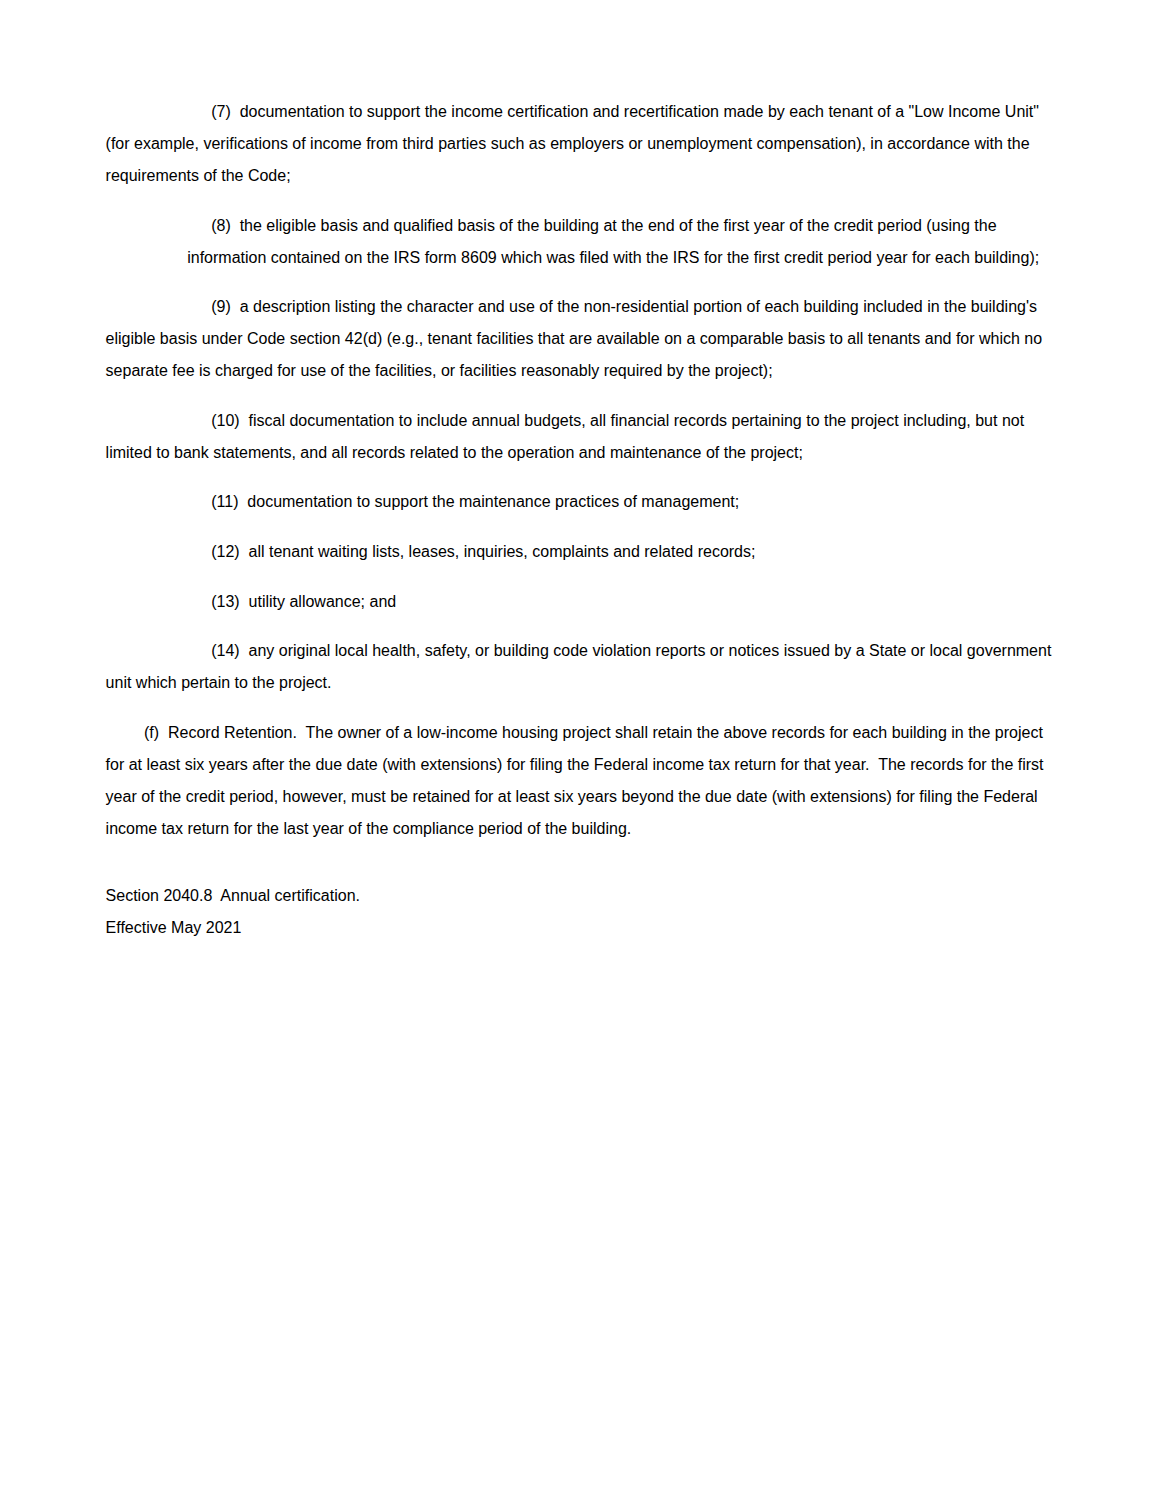(7) documentation to support the income certification and recertification made by each tenant of a "Low Income Unit" (for example, verifications of income from third parties such as employers or unemployment compensation), in accordance with the requirements of the Code;
(8) the eligible basis and qualified basis of the building at the end of the first year of the credit period (using the information contained on the IRS form 8609 which was filed with the IRS for the first credit period year for each building);
(9) a description listing the character and use of the non-residential portion of each building included in the building's eligible basis under Code section 42(d) (e.g., tenant facilities that are available on a comparable basis to all tenants and for which no separate fee is charged for use of the facilities, or facilities reasonably required by the project);
(10) fiscal documentation to include annual budgets, all financial records pertaining to the project including, but not limited to bank statements, and all records related to the operation and maintenance of the project;
(11) documentation to support the maintenance practices of management;
(12) all tenant waiting lists, leases, inquiries, complaints and related records;
(13) utility allowance; and
(14) any original local health, safety, or building code violation reports or notices issued by a State or local government unit which pertain to the project.
(f) Record Retention. The owner of a low-income housing project shall retain the above records for each building in the project for at least six years after the due date (with extensions) for filing the Federal income tax return for that year. The records for the first year of the credit period, however, must be retained for at least six years beyond the due date (with extensions) for filing the Federal income tax return for the last year of the compliance period of the building.
Section 2040.8 Annual certification.
Effective May 2021